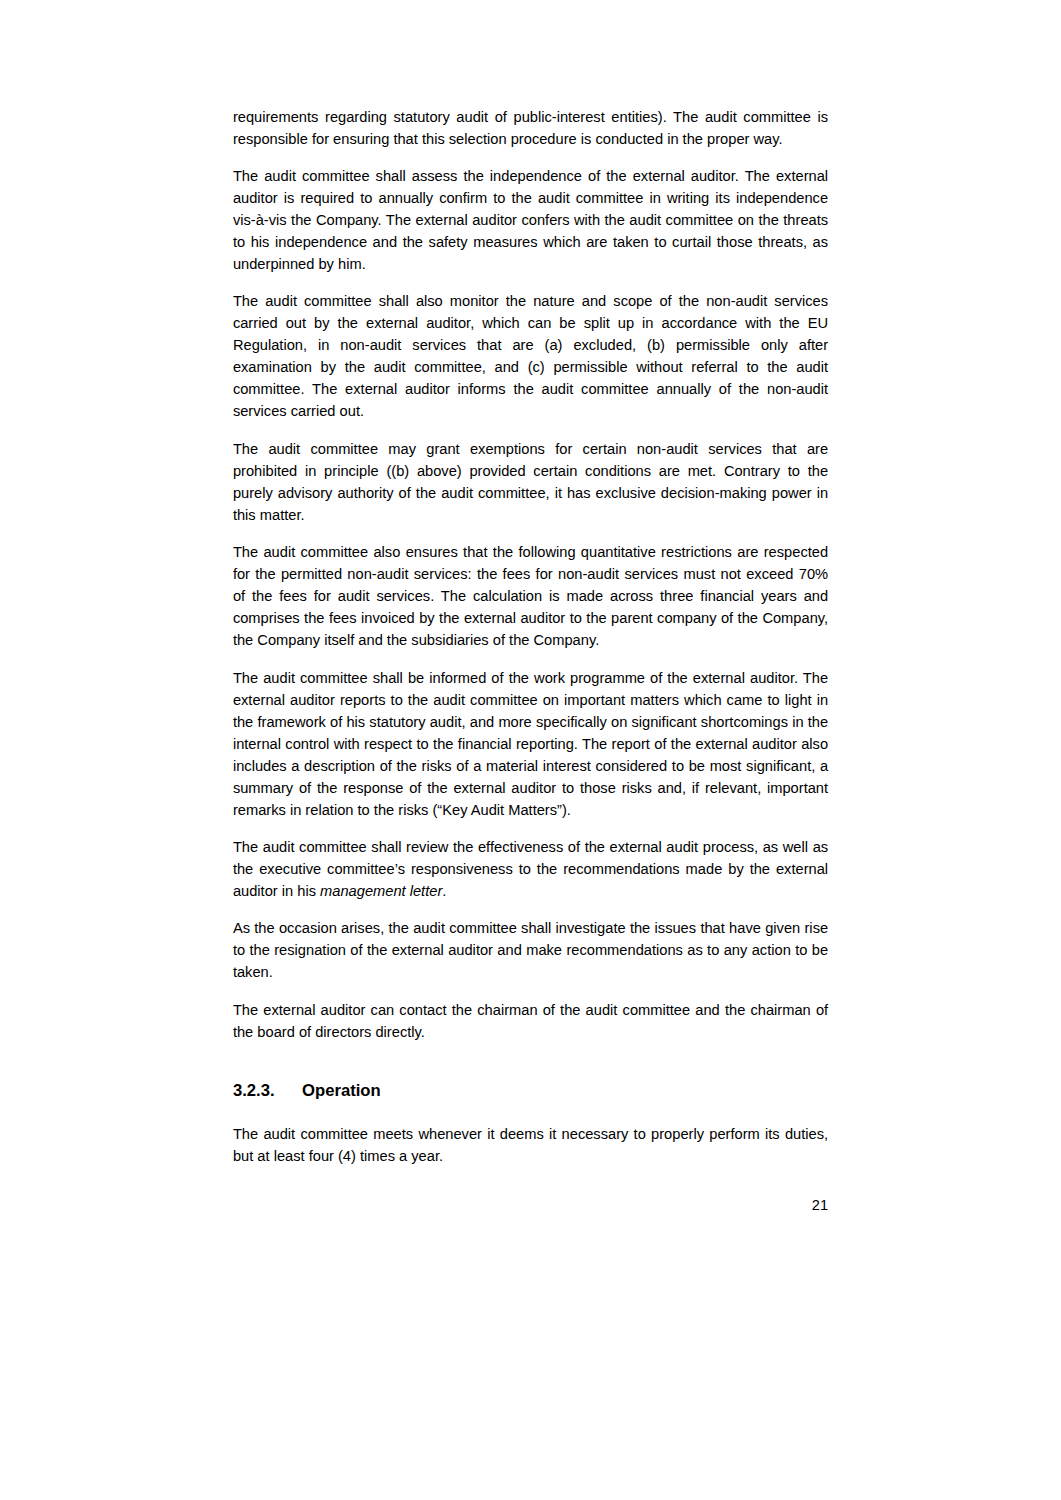requirements regarding statutory audit of public-interest entities). The audit committee is responsible for ensuring that this selection procedure is conducted in the proper way.
The audit committee shall assess the independence of the external auditor. The external auditor is required to annually confirm to the audit committee in writing its independence vis-à-vis the Company. The external auditor confers with the audit committee on the threats to his independence and the safety measures which are taken to curtail those threats, as underpinned by him.
The audit committee shall also monitor the nature and scope of the non-audit services carried out by the external auditor, which can be split up in accordance with the EU Regulation, in non-audit services that are (a) excluded, (b) permissible only after examination by the audit committee, and (c) permissible without referral to the audit committee. The external auditor informs the audit committee annually of the non-audit services carried out.
The audit committee may grant exemptions for certain non-audit services that are prohibited in principle ((b) above) provided certain conditions are met. Contrary to the purely advisory authority of the audit committee, it has exclusive decision-making power in this matter.
The audit committee also ensures that the following quantitative restrictions are respected for the permitted non-audit services: the fees for non-audit services must not exceed 70% of the fees for audit services. The calculation is made across three financial years and comprises the fees invoiced by the external auditor to the parent company of the Company, the Company itself and the subsidiaries of the Company.
The audit committee shall be informed of the work programme of the external auditor. The external auditor reports to the audit committee on important matters which came to light in the framework of his statutory audit, and more specifically on significant shortcomings in the internal control with respect to the financial reporting. The report of the external auditor also includes a description of the risks of a material interest considered to be most significant, a summary of the response of the external auditor to those risks and, if relevant, important remarks in relation to the risks (“Key Audit Matters”).
The audit committee shall review the effectiveness of the external audit process, as well as the executive committee’s responsiveness to the recommendations made by the external auditor in his management letter.
As the occasion arises, the audit committee shall investigate the issues that have given rise to the resignation of the external auditor and make recommendations as to any action to be taken.
The external auditor can contact the chairman of the audit committee and the chairman of the board of directors directly.
3.2.3. Operation
The audit committee meets whenever it deems it necessary to properly perform its duties, but at least four (4) times a year.
21